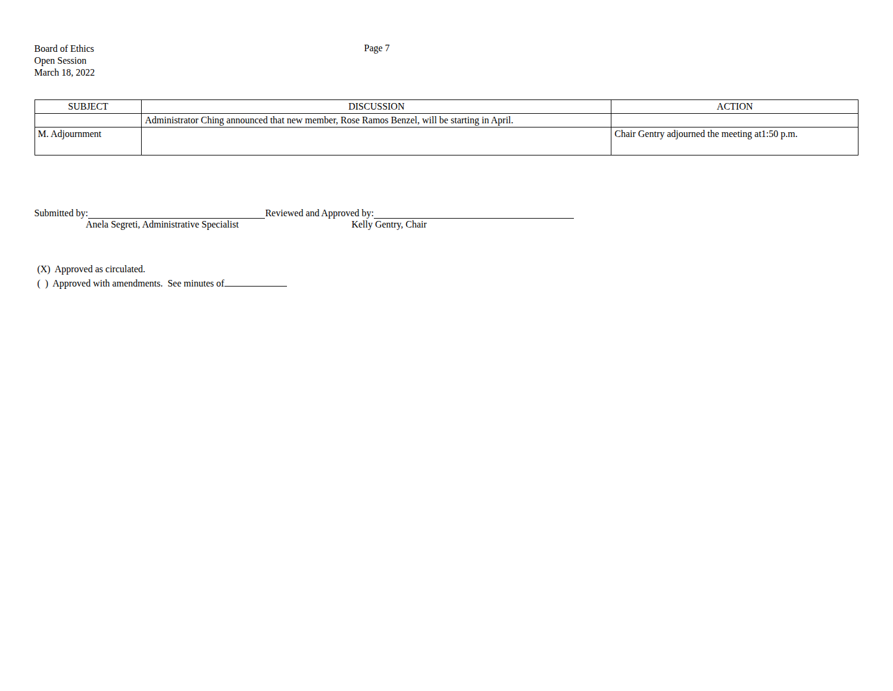Board of Ethics
Open Session
March 18, 2022
Page 7
| SUBJECT | DISCUSSION | ACTION |
| --- | --- | --- |
| | Administrator Ching announced that new member, Rose Ramos Benzel, will be starting in April. | |
| M. Adjournment | | Chair Gentry adjourned the meeting at1:50 p.m. |
Submitted by: Reviewed and Approved by:
Anela Segreti, Administrative Specialist Kelly Gentry, Chair
(X) Approved as circulated.
( ) Approved with amendments. See minutes of